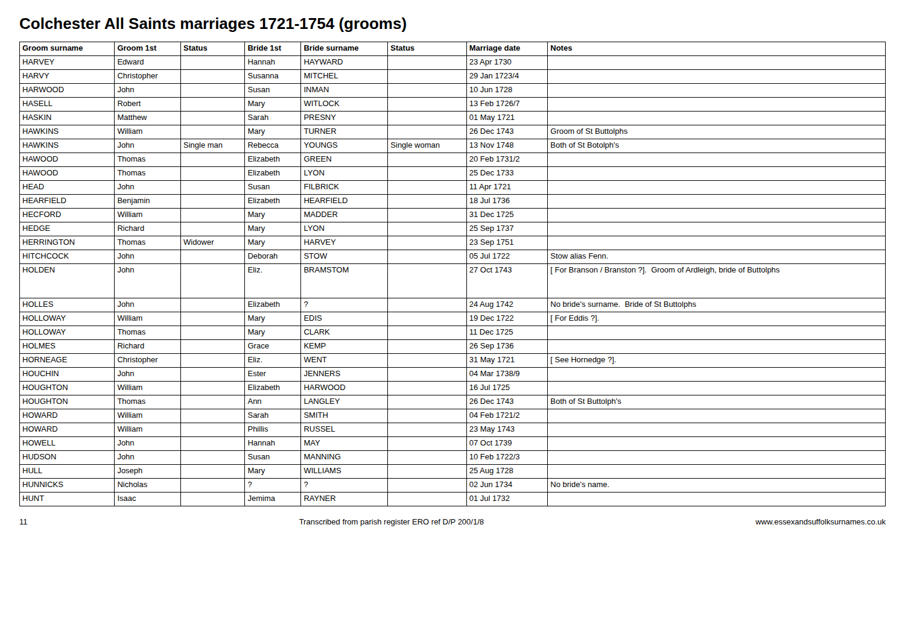Colchester All Saints marriages 1721-1754 (grooms)
| Groom surname | Groom 1st | Status | Bride 1st | Bride surname | Status | Marriage date | Notes |
| --- | --- | --- | --- | --- | --- | --- | --- |
| HARVEY | Edward | | Hannah | HAYWARD | | 23 Apr 1730 | |
| HARVY | Christopher | | Susanna | MITCHEL | | 29 Jan 1723/4 | |
| HARWOOD | John | | Susan | INMAN | | 10 Jun 1728 | |
| HASELL | Robert | | Mary | WITLOCK | | 13 Feb 1726/7 | |
| HASKIN | Matthew | | Sarah | PRESNY | | 01 May 1721 | |
| HAWKINS | William | | Mary | TURNER | | 26 Dec 1743 | Groom of St Buttolphs |
| HAWKINS | John | Single man | Rebecca | YOUNGS | Single woman | 13 Nov 1748 | Both of St Botolph's |
| HAWOOD | Thomas | | Elizabeth | GREEN | | 20 Feb 1731/2 | |
| HAWOOD | Thomas | | Elizabeth | LYON | | 25 Dec 1733 | |
| HEAD | John | | Susan | FILBRICK | | 11 Apr 1721 | |
| HEARFIELD | Benjamin | | Elizabeth | HEARFIELD | | 18 Jul 1736 | |
| HECFORD | William | | Mary | MADDER | | 31 Dec 1725 | |
| HEDGE | Richard | | Mary | LYON | | 25 Sep 1737 | |
| HERRINGTON | Thomas | Widower | Mary | HARVEY | | 23 Sep 1751 | |
| HITCHCOCK | John | | Deborah | STOW | | 05 Jul 1722 | Stow alias Fenn. |
| HOLDEN | John | | Eliz. | BRAMSTOM | | 27 Oct 1743 | [ For Branson / Branston ?]. Groom of Ardleigh, bride of Buttolphs |
| HOLLES | John | | Elizabeth | ? | | 24 Aug 1742 | No bride's surname. Bride of St Buttolphs |
| HOLLOWAY | William | | Mary | EDIS | | 19 Dec 1722 | [ For Eddis ?]. |
| HOLLOWAY | Thomas | | Mary | CLARK | | 11 Dec 1725 | |
| HOLMES | Richard | | Grace | KEMP | | 26 Sep 1736 | |
| HORNEAGE | Christopher | | Eliz. | WENT | | 31 May 1721 | [ See Hornedge ?]. |
| HOUCHIN | John | | Ester | JENNERS | | 04 Mar 1738/9 | |
| HOUGHTON | William | | Elizabeth | HARWOOD | | 16 Jul 1725 | |
| HOUGHTON | Thomas | | Ann | LANGLEY | | 26 Dec 1743 | Both of St Buttolph's |
| HOWARD | William | | Sarah | SMITH | | 04 Feb 1721/2 | |
| HOWARD | William | | Phillis | RUSSEL | | 23 May 1743 | |
| HOWELL | John | | Hannah | MAY | | 07 Oct 1739 | |
| HUDSON | John | | Susan | MANNING | | 10 Feb 1722/3 | |
| HULL | Joseph | | Mary | WILLIAMS | | 25 Aug 1728 | |
| HUNNICKS | Nicholas | | ? | ? | | 02 Jun 1734 | No bride's name. |
| HUNT | Isaac | | Jemima | RAYNER | | 01 Jul 1732 | |
11 Transcribed from parish register ERO ref D/P 200/1/8 www.essexandsuffolksurnames.co.uk